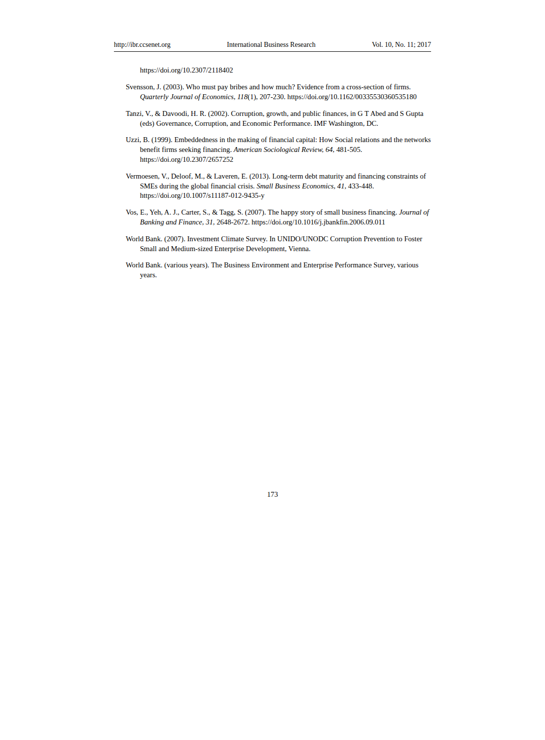http://ibr.ccsenet.org International Business Research Vol. 10, No. 11; 2017
https://doi.org/10.2307/2118402
Svensson, J. (2003). Who must pay bribes and how much? Evidence from a cross-section of firms. Quarterly Journal of Economics, 118(1), 207-230. https://doi.org/10.1162/00335530360535180
Tanzi, V., & Davoodi, H. R. (2002). Corruption, growth, and public finances, in G T Abed and S Gupta (eds) Governance, Corruption, and Economic Performance. IMF Washington, DC.
Uzzi, B. (1999). Embeddedness in the making of financial capital: How Social relations and the networks benefit firms seeking financing. American Sociological Review, 64, 481-505. https://doi.org/10.2307/2657252
Vermoesen, V., Deloof, M., & Laveren, E. (2013). Long-term debt maturity and financing constraints of SMEs during the global financial crisis. Small Business Economics, 41, 433-448. https://doi.org/10.1007/s11187-012-9435-y
Vos, E., Yeh, A. J., Carter, S., & Tagg, S. (2007). The happy story of small business financing. Journal of Banking and Finance, 31, 2648-2672. https://doi.org/10.1016/j.jbankfin.2006.09.011
World Bank. (2007). Investment Climate Survey. In UNIDO/UNODC Corruption Prevention to Foster Small and Medium-sized Enterprise Development, Vienna.
World Bank. (various years). The Business Environment and Enterprise Performance Survey, various years.
173